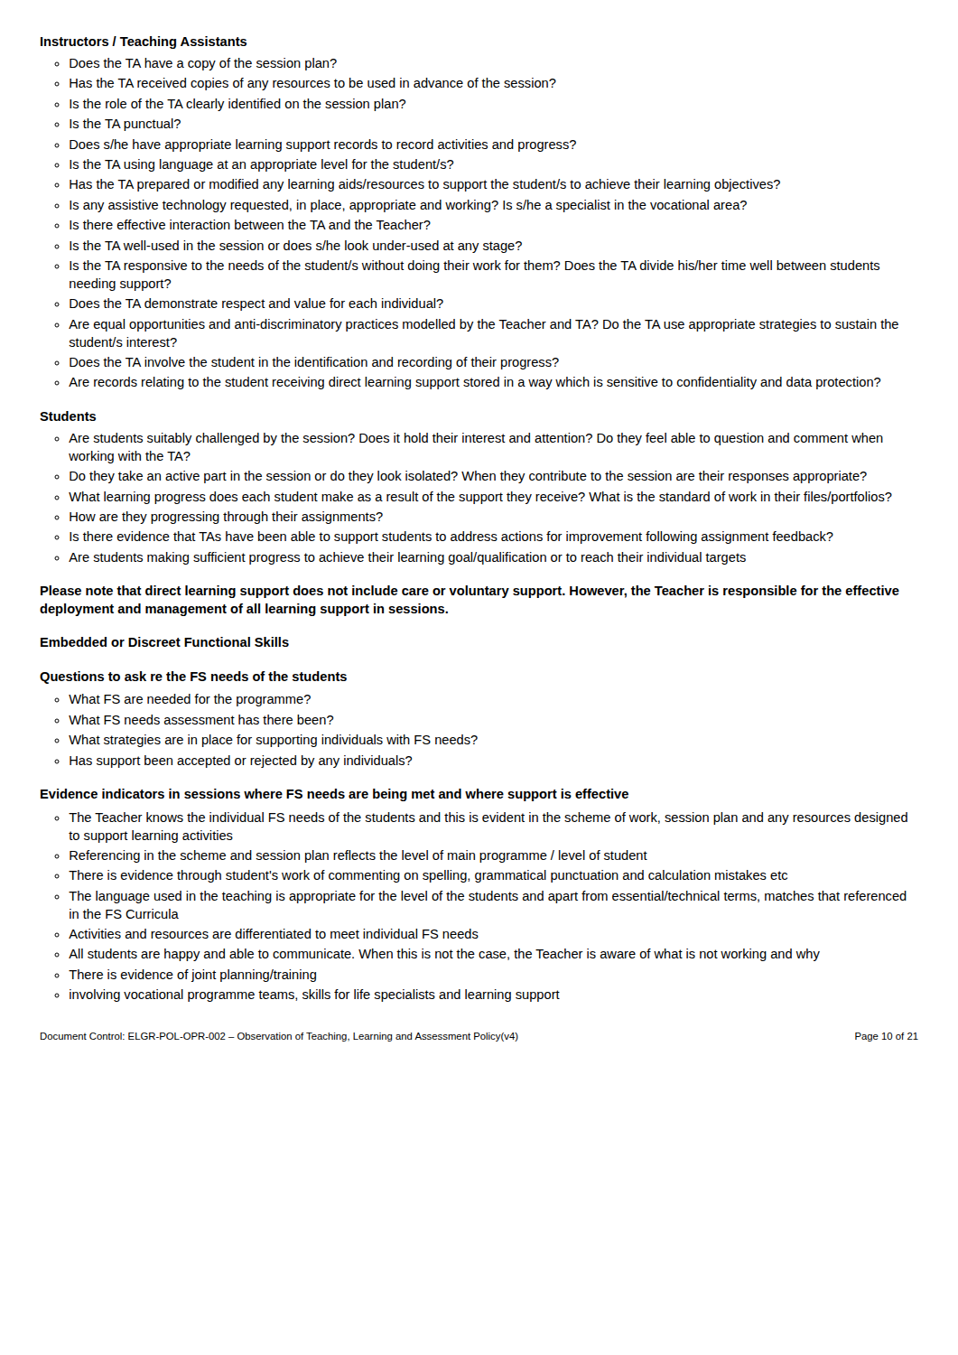Instructors / Teaching Assistants
Does the TA have a copy of the session plan?
Has the TA received copies of any resources to be used in advance of the session?
Is the role of the TA clearly identified on the session plan?
Is the TA punctual?
Does s/he have appropriate learning support records to record activities and progress?
Is the TA using language at an appropriate level for the student/s?
Has the TA prepared or modified any learning aids/resources to support the student/s to achieve their learning objectives?
Is any assistive technology requested, in place, appropriate and working? Is s/he a specialist in the vocational area?
Is there effective interaction between the TA and the Teacher?
Is the TA well-used in the session or does s/he look under-used at any stage?
Is the TA responsive to the needs of the student/s without doing their work for them? Does the TA divide his/her time well between students needing support?
Does the TA demonstrate respect and value for each individual?
Are equal opportunities and anti-discriminatory practices modelled by the Teacher and TA? Do the TA use appropriate strategies to sustain the student/s interest?
Does the TA involve the student in the identification and recording of their progress?
Are records relating to the student receiving direct learning support stored in a way which is sensitive to confidentiality and data protection?
Students
Are students suitably challenged by the session? Does it hold their interest and attention? Do they feel able to question and comment when working with the TA?
Do they take an active part in the session or do they look isolated? When they contribute to the session are their responses appropriate?
What learning progress does each student make as a result of the support they receive? What is the standard of work in their files/portfolios?
How are they progressing through their assignments?
Is there evidence that TAs have been able to support students to address actions for improvement following assignment feedback?
Are students making sufficient progress to achieve their learning goal/qualification or to reach their individual targets
Please note that direct learning support does not include care or voluntary support. However, the Teacher is responsible for the effective deployment and management of all learning support in sessions.
Embedded or Discreet Functional Skills
Questions to ask re the FS needs of the students
What FS are needed for the programme?
What FS needs assessment has there been?
What strategies are in place for supporting individuals with FS needs?
Has support been accepted or rejected by any individuals?
Evidence indicators in sessions where FS needs are being met and where support is effective
The Teacher knows the individual FS needs of the students and this is evident in the scheme of work, session plan and any resources designed to support learning activities
Referencing in the scheme and session plan reflects the level of main programme / level of student
There is evidence through student's work of commenting on spelling, grammatical punctuation and calculation mistakes etc
The language used in the teaching is appropriate for the level of the students and apart from essential/technical terms, matches that referenced in the FS Curricula
Activities and resources are differentiated to meet individual FS needs
All students are happy and able to communicate. When this is not the case, the Teacher is aware of what is not working and why
There is evidence of joint planning/training
involving vocational programme teams, skills for life specialists and learning support
Document Control: ELGR-POL-OPR-002 – Observation of Teaching, Learning and Assessment Policy(v4) Page 10 of 21